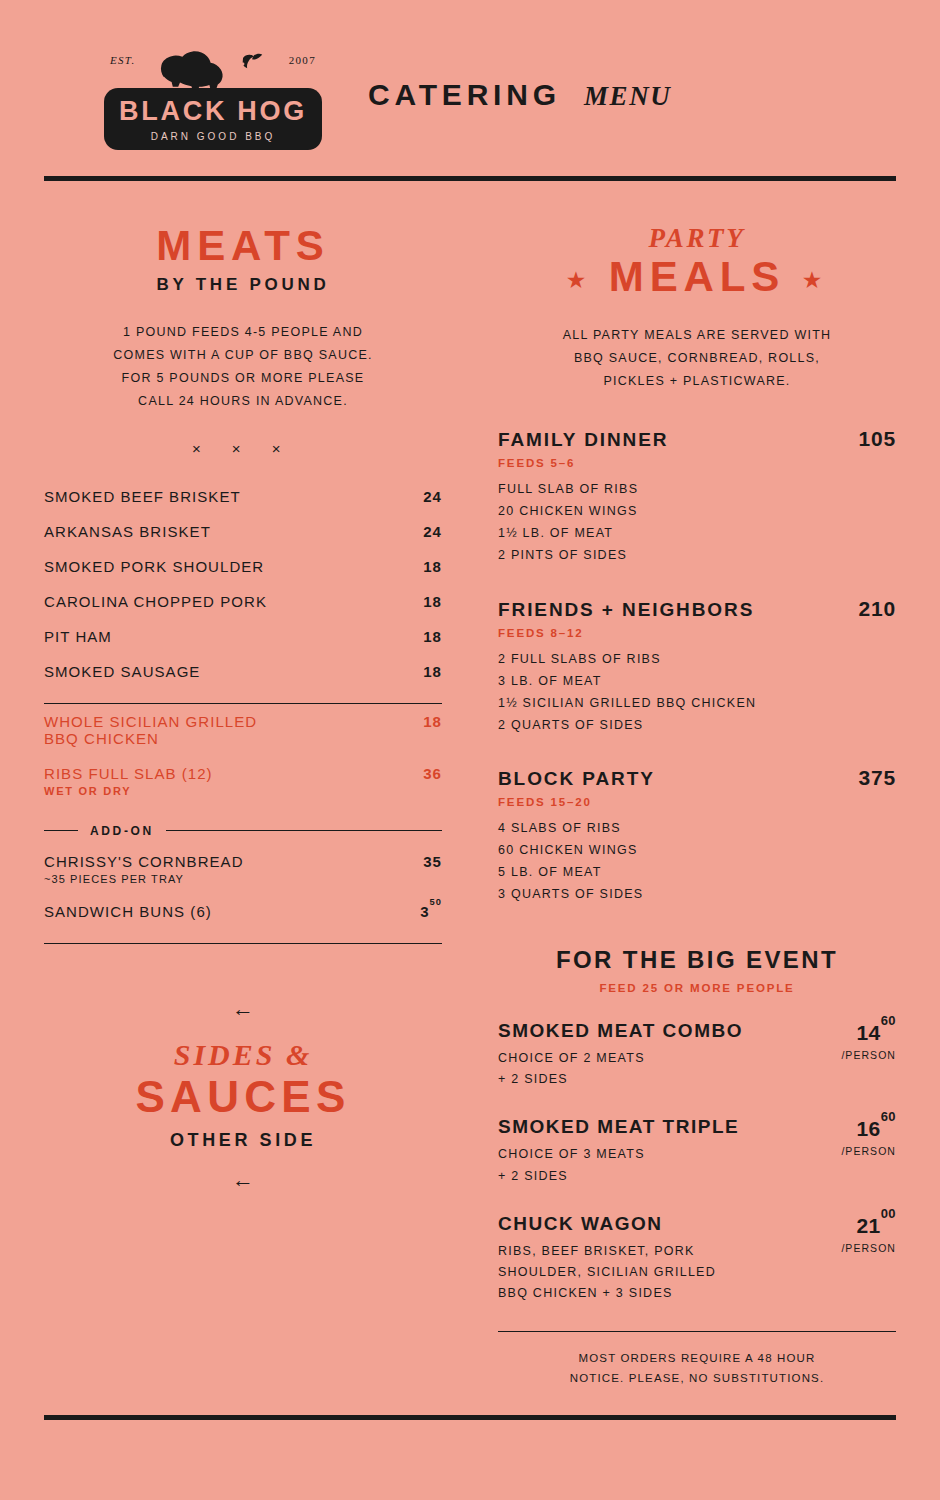EST. 2007
BLACK HOG
DARN GOOD BBQ
CATERING MENU
MEATS BY THE POUND
1 POUND FEEDS 4-5 PEOPLE AND
COMES WITH A CUP OF BBQ SAUCE.
FOR 5 POUNDS OR MORE PLEASE
CALL 24 HOURS IN ADVANCE.
× × ×
| SMOKED BEEF BRISKET | 24 |
| ARKANSAS BRISKET | 24 |
| SMOKED PORK SHOULDER | 18 |
| CAROLINA CHOPPED PORK | 18 |
| PIT HAM | 18 |
| SMOKED SAUSAGE | 18 |
| WHOLE SICILIAN GRILLED BBQ CHICKEN | 18 |
| RIBS FULL SLAB (12) WET OR DRY | 36 |
ADD-ON
| CHRISSY'S CORNBREAD ~35 PIECES PER TRAY | 35 |
| SANDWICH BUNS (6) | 3 50 |
← SIDES & SAUCES OTHER SIDE ←
PARTY ★ MEALS ★
ALL PARTY MEALS ARE SERVED WITH
BBQ SAUCE, CORNBREAD, ROLLS,
PICKLES + PLASTICWARE.
FAMILY DINNER
105
FEEDS 5–6
FULL SLAB OF RIBS
20 CHICKEN WINGS
1½ LB. OF MEAT
2 PINTS OF SIDES
FRIENDS + NEIGHBORS
210
FEEDS 8–12
2 FULL SLABS OF RIBS
3 LB. OF MEAT
1½ SICILIAN GRILLED BBQ CHICKEN
2 QUARTS OF SIDES
BLOCK PARTY
375
FEEDS 15–20
4 SLABS OF RIBS
60 CHICKEN WINGS
5 LB. OF MEAT
3 QUARTS OF SIDES
FOR THE BIG EVENT
FEED 25 OR MORE PEOPLE
SMOKED MEAT COMBO
CHOICE OF 2 MEATS
+ 2 SIDES
1460 /PERSON
SMOKED MEAT TRIPLE
CHOICE OF 3 MEATS
+ 2 SIDES
1660 /PERSON
CHUCK WAGON
RIBS, BEEF BRISKET, PORK
SHOULDER, SICILIAN GRILLED
BBQ CHICKEN + 3 SIDES
2100 /PERSON
MOST ORDERS REQUIRE A 48 HOUR
NOTICE. PLEASE, NO SUBSTITUTIONS.